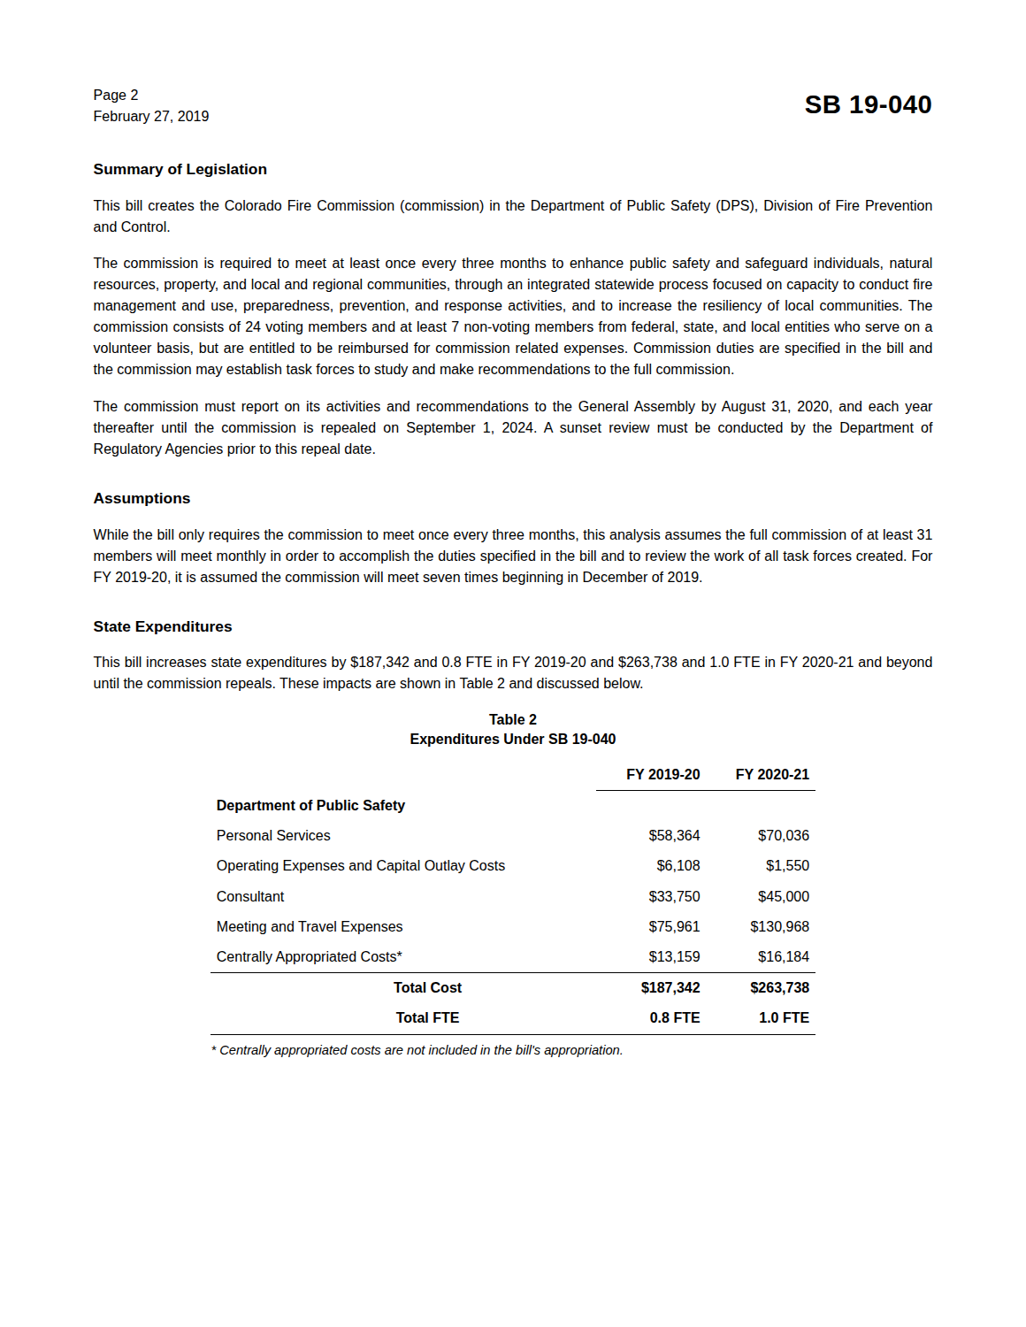Page 2
February 27, 2019
SB 19-040
Summary of Legislation
This bill creates the Colorado Fire Commission (commission) in the Department of Public Safety (DPS), Division of Fire Prevention and Control.
The commission is required to meet at least once every three months to enhance public safety and safeguard individuals, natural resources, property, and local and regional communities, through an integrated statewide process focused on capacity to conduct fire management and use, preparedness, prevention, and response activities, and to increase the resiliency of local communities. The commission consists of 24 voting members and at least 7 non-voting members from federal, state, and local entities who serve on a volunteer basis, but are entitled to be reimbursed for commission related expenses. Commission duties are specified in the bill and the commission may establish task forces to study and make recommendations to the full commission.
The commission must report on its activities and recommendations to the General Assembly by August 31, 2020, and each year thereafter until the commission is repealed on September 1, 2024. A sunset review must be conducted by the Department of Regulatory Agencies prior to this repeal date.
Assumptions
While the bill only requires the commission to meet once every three months, this analysis assumes the full commission of at least 31 members will meet monthly in order to accomplish the duties specified in the bill and to review the work of all task forces created. For FY 2019-20, it is assumed the commission will meet seven times beginning in December of 2019.
State Expenditures
This bill increases state expenditures by $187,342 and 0.8 FTE in FY 2019-20 and $263,738 and 1.0 FTE in FY 2020-21 and beyond until the commission repeals. These impacts are shown in Table 2 and discussed below.
Table 2 Expenditures Under SB 19-040
| | | FY 2019-20 | FY 2020-21 |
| --- | --- | --- | --- |
| Department of Public Safety | | |
| Personal Services | $58,364 | $70,036 |
| Operating Expenses and Capital Outlay Costs | $6,108 | $1,550 |
| Consultant | $33,750 | $45,000 |
| Meeting and Travel Expenses | $75,961 | $130,968 |
| Centrally Appropriated Costs* | $13,159 | $16,184 |
| | Total Cost | $187,342 | $263,738 |
| | Total FTE | 0.8 FTE | 1.0 FTE |
* Centrally appropriated costs are not included in the bill's appropriation.